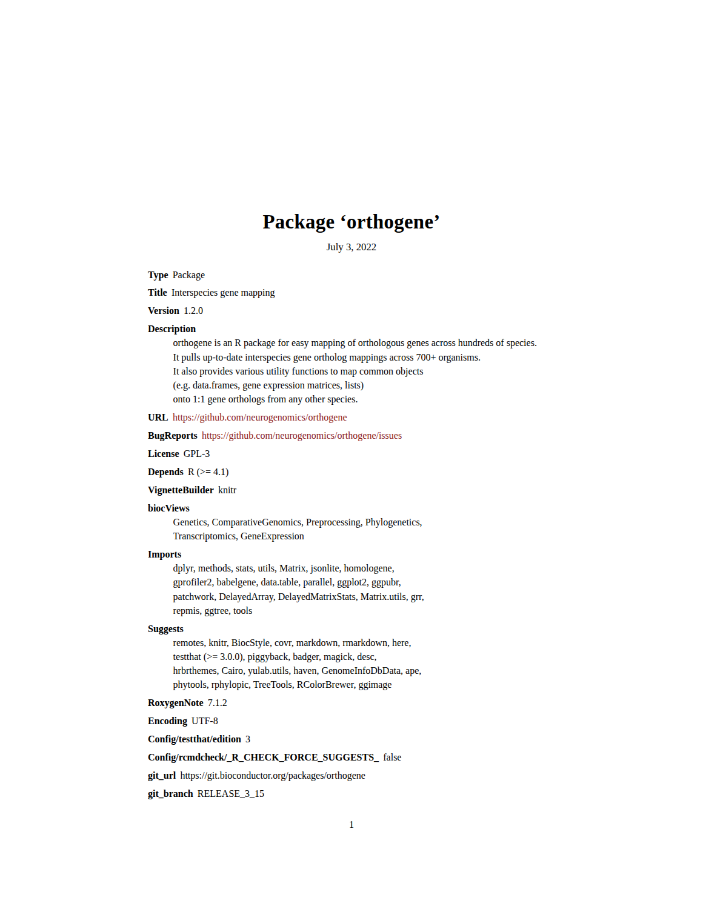Package ‘orthogene’
July 3, 2022
Type
Package
Title
Interspecies gene mapping
Version
1.2.0
Description
orthogene is an R package for easy mapping of orthologous genes across hundreds of species.
It pulls up-to-date interspecies gene ortholog mappings across 700+ organisms.
It also provides various utility functions to map common objects
(e.g. data.frames, gene expression matrices, lists)
onto 1:1 gene orthologs from any other species.
URL
https://github.com/neurogenomics/orthogene
BugReports
https://github.com/neurogenomics/orthogene/issues
License
GPL-3
Depends
R (>= 4.1)
VignetteBuilder
knitr
biocViews
Genetics, ComparativeGenomics, Preprocessing, Phylogenetics,
Transcriptomics, GeneExpression
Imports
dplyr, methods, stats, utils, Matrix, jsonlite, homologene,
gprofiler2, babelgene, data.table, parallel, ggplot2, ggpubr,
patchwork, DelayedArray, DelayedMatrixStats, Matrix.utils, grr,
repmis, ggtree, tools
Suggests
remotes, knitr, BiocStyle, covr, markdown, rmarkdown, here,
testthat (>= 3.0.0), piggyback, badger, magick, desc,
hrbrthemes, Cairo, yulab.utils, haven, GenomeInfoDbData, ape,
phytools, rphylopic, TreeTools, RColorBrewer, ggimage
RoxygenNote
7.1.2
Encoding
UTF-8
Config/testthat/edition
3
Config/rcmdcheck/_R_CHECK_FORCE_SUGGESTS_
false
git_url
https://git.bioconductor.org/packages/orthogene
git_branch
RELEASE_3_15
1